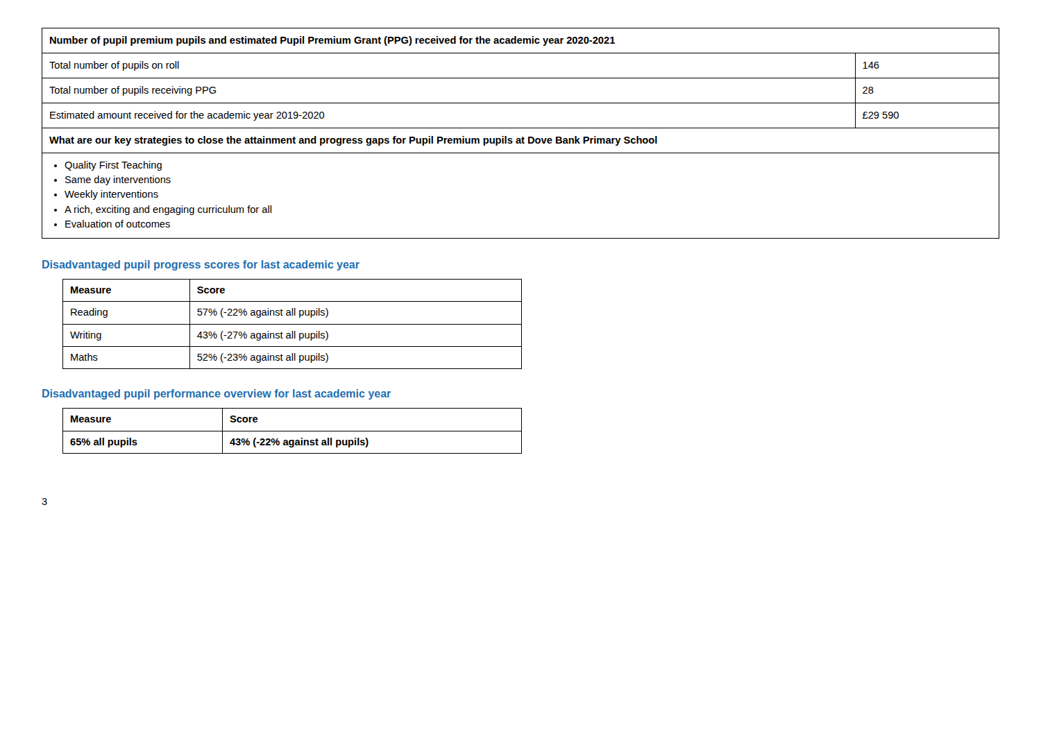| Number of pupil premium pupils and estimated Pupil Premium Grant (PPG) received for the academic year 2020-2021 |
| Total number of pupils on roll | 146 |
| Total number of pupils receiving PPG | 28 |
| Estimated amount received for the academic year 2019-2020 | £29 590 |
| What are our key strategies to close the attainment and progress gaps for Pupil Premium pupils at Dove Bank Primary School |
| Quality First Teaching Same day interventions Weekly interventions A rich, exciting and engaging curriculum for all Evaluation of outcomes |
Disadvantaged pupil progress scores for last academic year
| Measure | Score |
| --- | --- |
| Reading | 57% (-22% against all pupils) |
| Writing | 43% (-27% against all pupils) |
| Maths | 52% (-23% against all pupils) |
Disadvantaged pupil performance overview for last academic year
| Measure | Score |
| --- | --- |
| 65% all pupils | 43% (-22% against all pupils) |
3